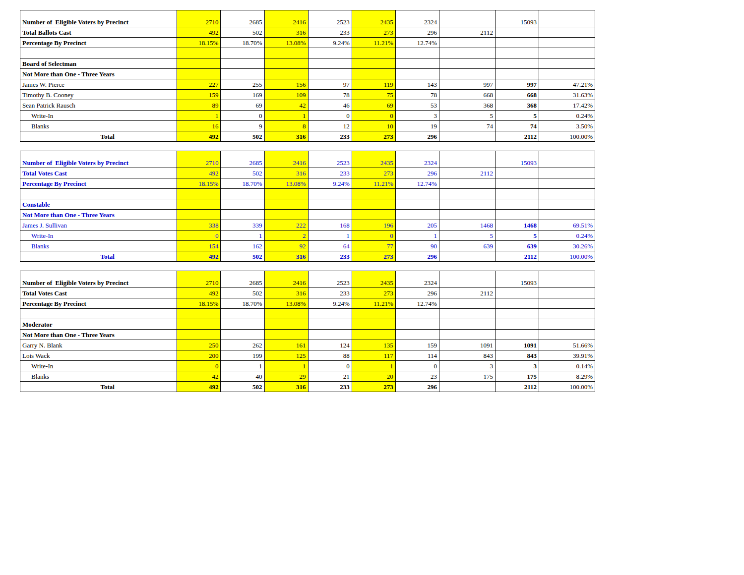| Number of Eligible Voters by Precinct | 2710 | 2685 | 2416 | 2523 | 2435 | 2324 | | 15093 | |
| Total Ballots Cast | 492 | 502 | 316 | 233 | 273 | 296 | 2112 | | |
| Percentage By Precinct | 18.15% | 18.70% | 13.08% | 9.24% | 11.21% | 12.74% | | | |
| Board of Selectman | | | | | | | | | |
| Not More than One - Three Years | | | | | | | | | |
| James W. Pierce | 227 | 255 | 156 | 97 | 119 | 143 | 997 | 997 | 47.21% |
| Timothy B. Cooney | 159 | 169 | 109 | 78 | 75 | 78 | 668 | 668 | 31.63% |
| Sean Patrick Rausch | 89 | 69 | 42 | 46 | 69 | 53 | 368 | 368 | 17.42% |
| Write-In | 1 | 0 | 1 | 0 | 0 | 3 | 5 | 5 | 0.24% |
| Blanks | 16 | 9 | 8 | 12 | 10 | 19 | 74 | 74 | 3.50% |
| Total | 492 | 502 | 316 | 233 | 273 | 296 | | 2112 | 100.00% |
| Number of Eligible Voters by Precinct | 2710 | 2685 | 2416 | 2523 | 2435 | 2324 | | 15093 | |
| Total Votes Cast | 492 | 502 | 316 | 233 | 273 | 296 | 2112 | | |
| Percentage By Precinct | 18.15% | 18.70% | 13.08% | 9.24% | 11.21% | 12.74% | | | |
| Constable | | | | | | | | | |
| Not More than One - Three Years | | | | | | | | | |
| James J. Sullivan | 338 | 339 | 222 | 168 | 196 | 205 | 1468 | 1468 | 69.51% |
| Write-In | 0 | 1 | 2 | 1 | 0 | 1 | 5 | 5 | 0.24% |
| Blanks | 154 | 162 | 92 | 64 | 77 | 90 | 639 | 639 | 30.26% |
| Total | 492 | 502 | 316 | 233 | 273 | 296 | | 2112 | 100.00% |
| Number of Eligible Voters by Precinct | 2710 | 2685 | 2416 | 2523 | 2435 | 2324 | | 15093 | |
| Total Votes Cast | 492 | 502 | 316 | 233 | 273 | 296 | 2112 | | |
| Percentage By Precinct | 18.15% | 18.70% | 13.08% | 9.24% | 11.21% | 12.74% | | | |
| Moderator | | | | | | | | | |
| Not More than One - Three Years | | | | | | | | | |
| Garry N. Blank | 250 | 262 | 161 | 124 | 135 | 159 | 1091 | 1091 | 51.66% |
| Lois Wack | 200 | 199 | 125 | 88 | 117 | 114 | 843 | 843 | 39.91% |
| Write-In | 0 | 1 | 1 | 0 | 1 | 0 | 3 | 3 | 0.14% |
| Blanks | 42 | 40 | 29 | 21 | 20 | 23 | 175 | 175 | 8.29% |
| Total | 492 | 502 | 316 | 233 | 273 | 296 | | 2112 | 100.00% |